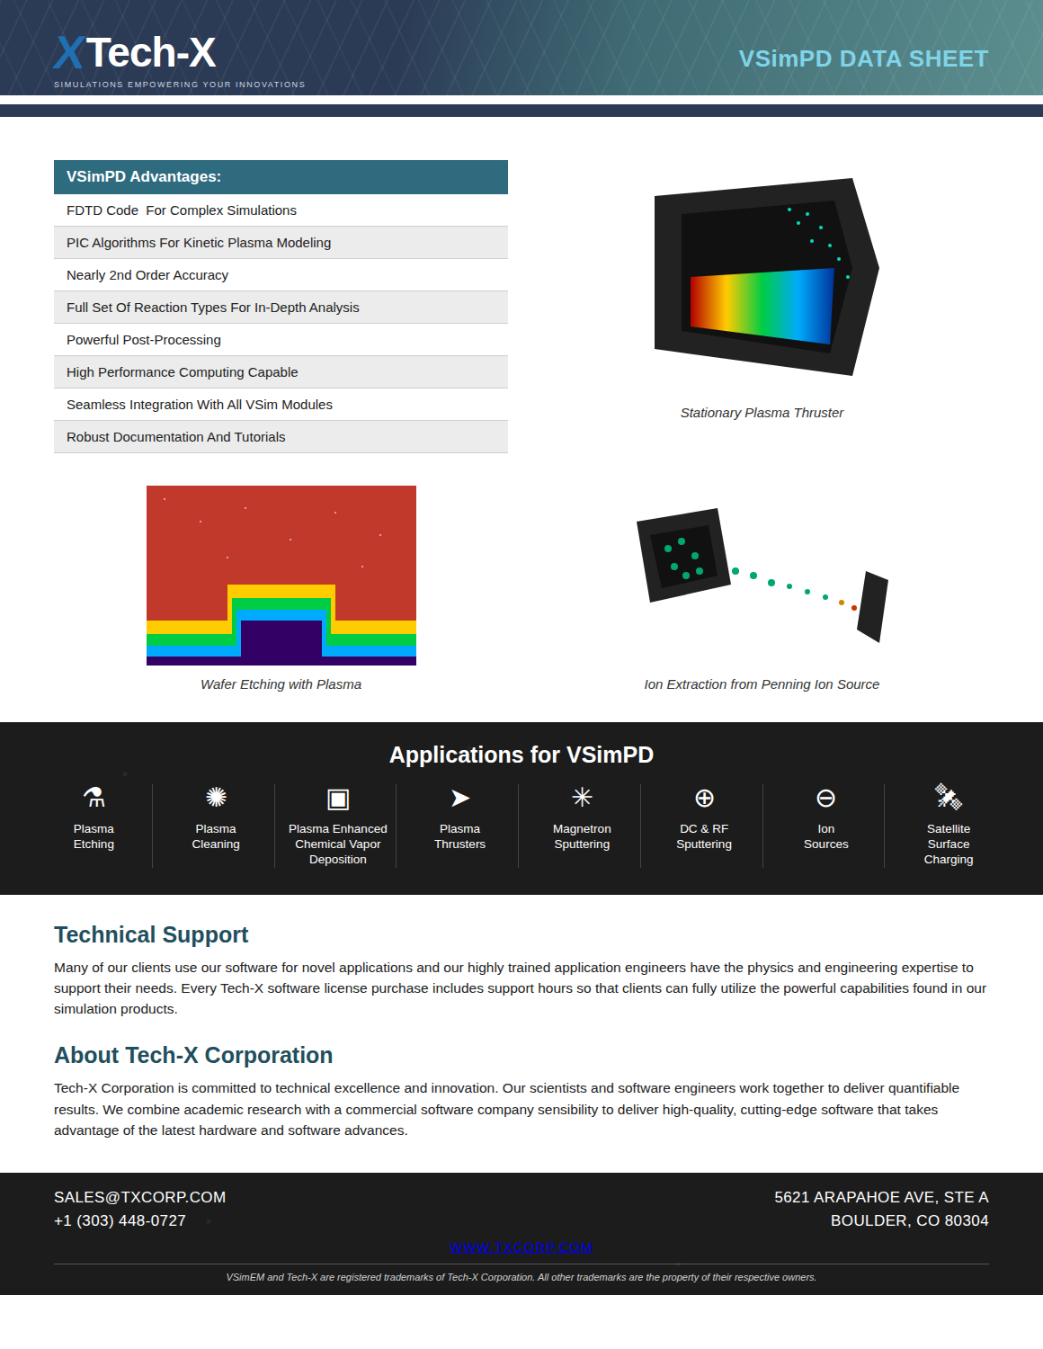XTech-X
Simulations Empowering Your Innovations
VSimPD DATA SHEET
VSimPD Advantages:
| FDTD Code For Complex Simulations |
| PIC Algorithms For Kinetic Plasma Modeling |
| Nearly 2nd Order Accuracy |
| Full Set Of Reaction Types For In-Depth Analysis |
| Powerful Post-Processing |
| High Performance Computing Capable |
| Seamless Integration With All VSim Modules |
| Robust Documentation And Tutorials |
Stationary Plasma Thruster
Wafer Etching with Plasma
Ion Extraction from Penning Ion Source
Applications for VSimPD
⚗Plasma
Etching
✺Plasma
Cleaning
▣Plasma Enhanced
Chemical Vapor
Deposition
➤Plasma
Thrusters
✳Magnetron
Sputtering
⊕DC & RF
Sputtering
⊖Ion
Sources
🛰Satellite
Surface
Charging
Technical Support
Many of our clients use our software for novel applications and our highly trained application engineers have the physics and engineering expertise to support their needs. Every Tech-X software license purchase includes support hours so that clients can fully utilize the powerful capabilities found in our simulation products.
About Tech-X Corporation
Tech-X Corporation is committed to technical excellence and innovation. Our scientists and software engineers work together to deliver quantifiable results. We combine academic research with a commercial software company sensibility to deliver high-quality, cutting-edge software that takes advantage of the latest hardware and software advances.
SALES@TXCORP.COM
+1 (303) 448-0727
5621 ARAPAHOE AVE, STE A
BOULDER, CO 80304
WWW.TXCORP.COM
VSimEM and Tech-X are registered trademarks of Tech-X Corporation. All other trademarks are the property of their respective owners.